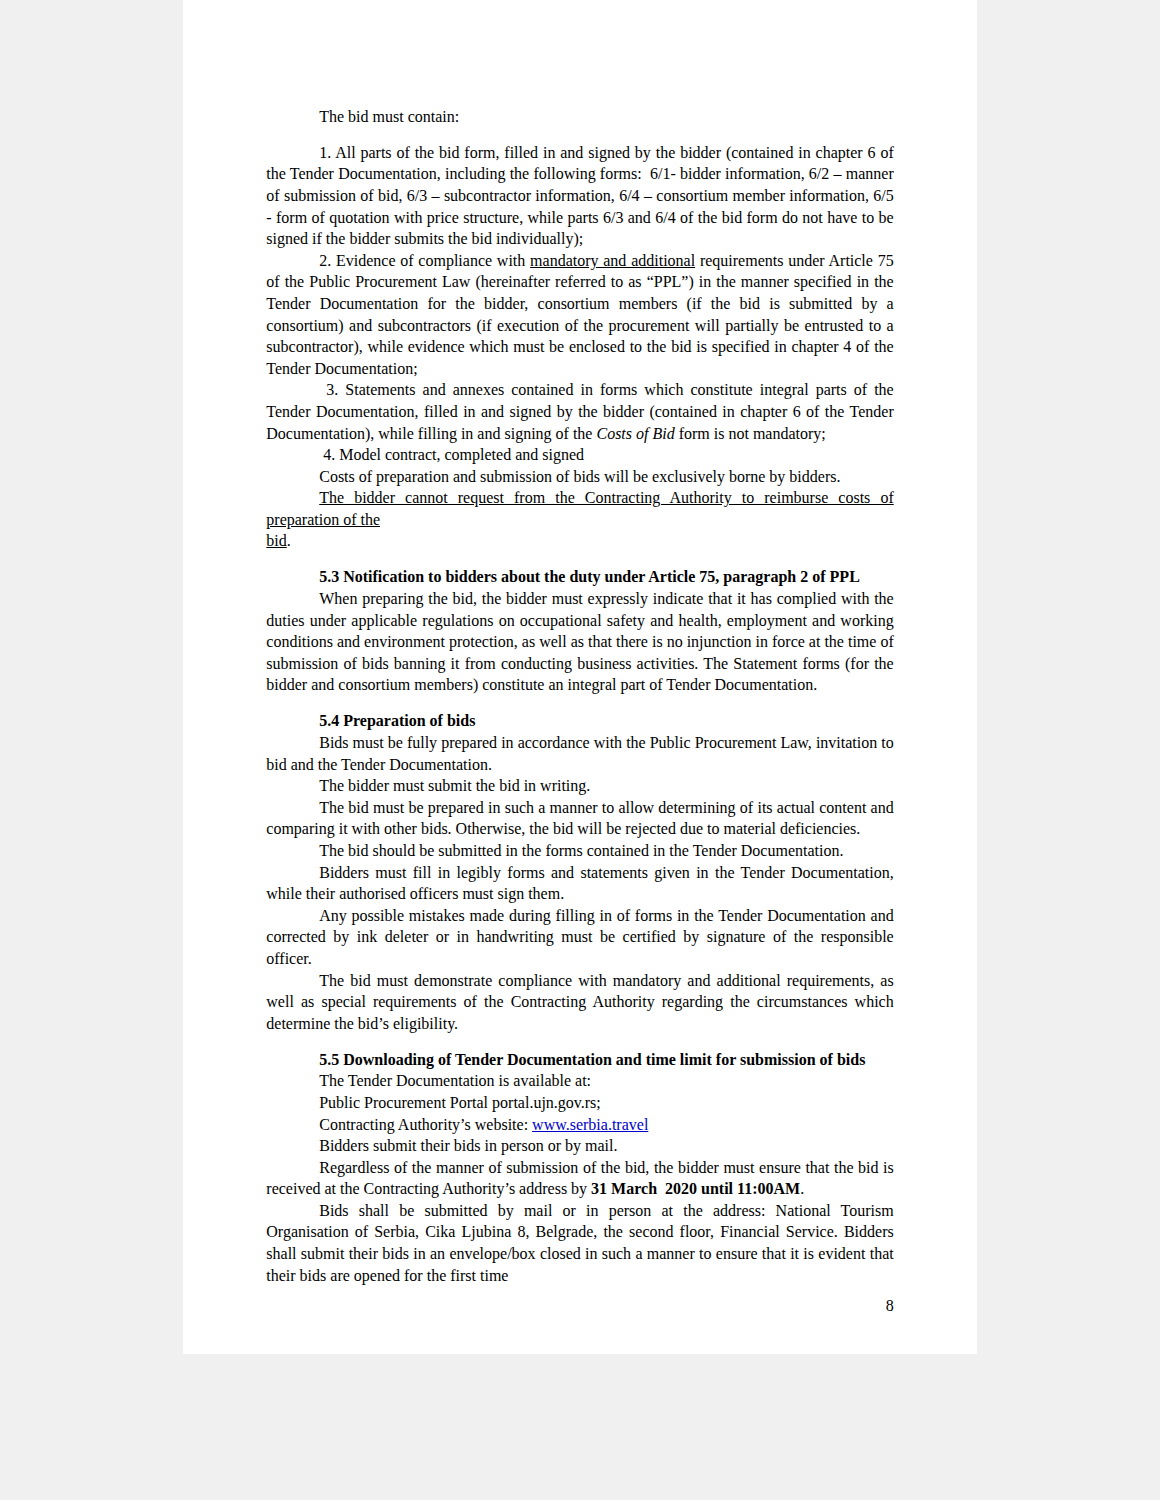The bid must contain:
1. All parts of the bid form, filled in and signed by the bidder (contained in chapter 6 of the Tender Documentation, including the following forms: 6/1- bidder information, 6/2 – manner of submission of bid, 6/3 – subcontractor information, 6/4 – consortium member information, 6/5 - form of quotation with price structure, while parts 6/3 and 6/4 of the bid form do not have to be signed if the bidder submits the bid individually);
2. Evidence of compliance with mandatory and additional requirements under Article 75 of the Public Procurement Law (hereinafter referred to as “PPL”) in the manner specified in the Tender Documentation for the bidder, consortium members (if the bid is submitted by a consortium) and subcontractors (if execution of the procurement will partially be entrusted to a subcontractor), while evidence which must be enclosed to the bid is specified in chapter 4 of the Tender Documentation;
3. Statements and annexes contained in forms which constitute integral parts of the Tender Documentation, filled in and signed by the bidder (contained in chapter 6 of the Tender Documentation), while filling in and signing of the Costs of Bid form is not mandatory;
4. Model contract, completed and signed
Costs of preparation and submission of bids will be exclusively borne by bidders.
The bidder cannot request from the Contracting Authority to reimburse costs of preparation of the
bid.
5.3 Notification to bidders about the duty under Article 75, paragraph 2 of PPL
When preparing the bid, the bidder must expressly indicate that it has complied with the duties under applicable regulations on occupational safety and health, employment and working conditions and environment protection, as well as that there is no injunction in force at the time of submission of bids banning it from conducting business activities. The Statement forms (for the bidder and consortium members) constitute an integral part of Tender Documentation.
5.4 Preparation of bids
Bids must be fully prepared in accordance with the Public Procurement Law, invitation to bid and the Tender Documentation.
The bidder must submit the bid in writing.
The bid must be prepared in such a manner to allow determining of its actual content and comparing it with other bids. Otherwise, the bid will be rejected due to material deficiencies.
The bid should be submitted in the forms contained in the Tender Documentation.
Bidders must fill in legibly forms and statements given in the Tender Documentation, while their authorised officers must sign them.
Any possible mistakes made during filling in of forms in the Tender Documentation and corrected by ink deleter or in handwriting must be certified by signature of the responsible officer.
The bid must demonstrate compliance with mandatory and additional requirements, as well as special requirements of the Contracting Authority regarding the circumstances which determine the bid’s eligibility.
5.5 Downloading of Tender Documentation and time limit for submission of bids
The Tender Documentation is available at:
Public Procurement Portal portal.ujn.gov.rs;
Contracting Authority’s website: www.serbia.travel
Bidders submit their bids in person or by mail.
Regardless of the manner of submission of the bid, the bidder must ensure that the bid is received at the Contracting Authority’s address by 31 March 2020 until 11:00AM.
Bids shall be submitted by mail or in person at the address: National Tourism Organisation of Serbia, Cika Ljubina 8, Belgrade, the second floor, Financial Service. Bidders shall submit their bids in an envelope/box closed in such a manner to ensure that it is evident that their bids are opened for the first time
8